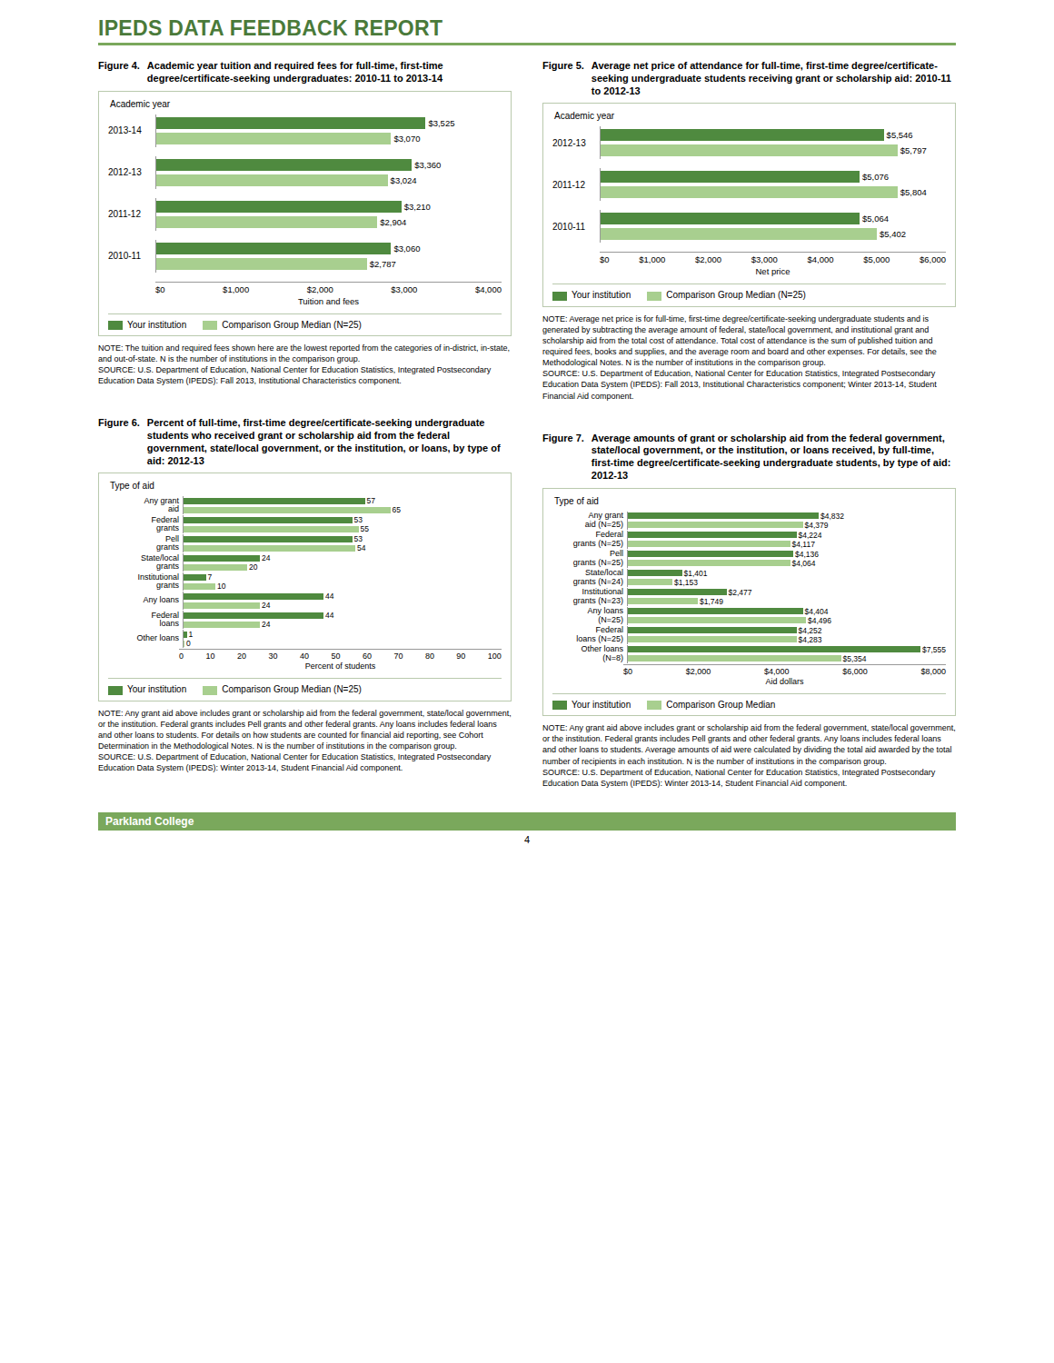IPEDS DATA FEEDBACK REPORT
Figure 4.
Academic year tuition and required fees for full-time, first-time degree/certificate-seeking undergraduates: 2010-11 to 2013-14
Academic year
2013-14
$3,525
$3,070
2012-13
$3,360
$3,024
2011-12
$3,210
$2,904
2010-11
$3,060
$2,787
$0$1,000$2,000$3,000$4,000
Tuition and fees
Your institution Comparison Group Median (N=25)
NOTE: The tuition and required fees shown here are the lowest reported from the categories of in-district, in-state, and out-of-state. N is the number of institutions in the comparison group.
SOURCE: U.S. Department of Education, National Center for Education Statistics, Integrated Postsecondary Education Data System (IPEDS): Fall 2013, Institutional Characteristics component.
Figure 6.
Percent of full-time, first-time degree/certificate-seeking undergraduate students who received grant or scholarship aid from the federal government, state/local government, or the institution, or loans, by type of aid: 2012-13
Type of aid
Any grant
aid
57
65
Federal
grants
53
55
Pell
grants
53
54
State/local
grants
24
20
Institutional
grants
7
10
Any loans
44
24
Federal
loans
44
24
Other loans
1
0
0102030405060708090100
Percent of students
Your institution Comparison Group Median (N=25)
NOTE: Any grant aid above includes grant or scholarship aid from the federal government, state/local government, or the institution. Federal grants includes Pell grants and other federal grants. Any loans includes federal loans and other loans to students. For details on how students are counted for financial aid reporting, see Cohort Determination in the Methodological Notes. N is the number of institutions in the comparison group.
SOURCE: U.S. Department of Education, National Center for Education Statistics, Integrated Postsecondary Education Data System (IPEDS): Winter 2013-14, Student Financial Aid component.
Figure 5.
Average net price of attendance for full-time, first-time degree/certificate-seeking undergraduate students receiving grant or scholarship aid: 2010-11 to 2012-13
Academic year
2012-13
$5,546
$5,797
2011-12
$5,076
$5,804
2010-11
$5,064
$5,402
$0$1,000$2,000$3,000$4,000$5,000$6,000
Net price
Your institution Comparison Group Median (N=25)
NOTE: Average net price is for full-time, first-time degree/certificate-seeking undergraduate students and is generated by subtracting the average amount of federal, state/local government, and institutional grant and scholarship aid from the total cost of attendance. Total cost of attendance is the sum of published tuition and required fees, books and supplies, and the average room and board and other expenses. For details, see the Methodological Notes. N is the number of institutions in the comparison group.
SOURCE: U.S. Department of Education, National Center for Education Statistics, Integrated Postsecondary Education Data System (IPEDS): Fall 2013, Institutional Characteristics component; Winter 2013-14, Student Financial Aid component.
Figure 7.
Average amounts of grant or scholarship aid from the federal government, state/local government, or the institution, or loans received, by full-time, first-time degree/certificate-seeking undergraduate students, by type of aid: 2012-13
Type of aid
Any grant
aid (N=25)
$4,832
$4,379
Federal
grants (N=25)
$4,224
$4,117
Pell
grants (N=25)
$4,136
$4,064
State/local
grants (N=24)
$1,401
$1,153
Institutional
grants (N=23)
$2,477
$1,749
Any loans
(N=25)
$4,404
$4,496
Federal
loans (N=25)
$4,252
$4,283
Other loans
(N=8)
$7,555
$5,354
$0$2,000$4,000$6,000$8,000
Aid dollars
Your institution Comparison Group Median
NOTE: Any grant aid above includes grant or scholarship aid from the federal government, state/local government, or the institution. Federal grants includes Pell grants and other federal grants. Any loans includes federal loans and other loans to students. Average amounts of aid were calculated by dividing the total aid awarded by the total number of recipients in each institution. N is the number of institutions in the comparison group.
SOURCE: U.S. Department of Education, National Center for Education Statistics, Integrated Postsecondary Education Data System (IPEDS): Winter 2013-14, Student Financial Aid component.
Parkland College
4